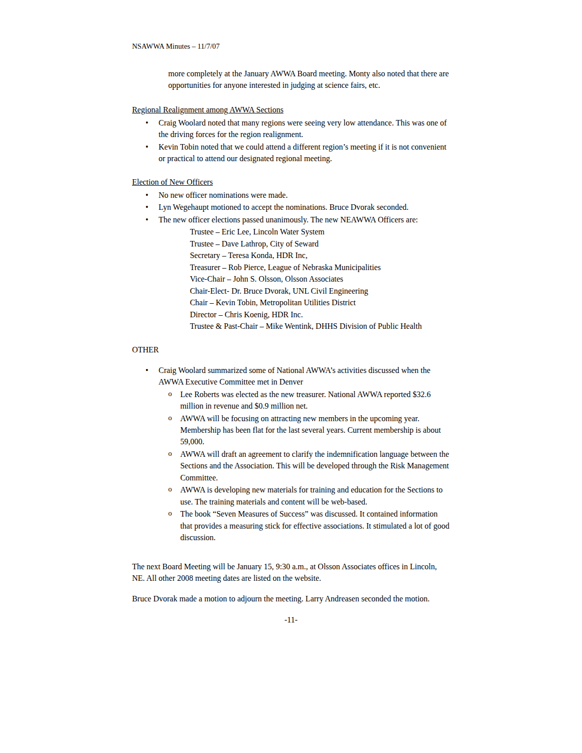NSAWWA Minutes – 11/7/07
more completely at the January AWWA Board meeting. Monty also noted that there are opportunities for anyone interested in judging at science fairs, etc.
Regional Realignment among AWWA Sections
Craig Woolard noted that many regions were seeing very low attendance. This was one of the driving forces for the region realignment.
Kevin Tobin noted that we could attend a different region’s meeting if it is not convenient or practical to attend our designated regional meeting.
Election of New Officers
No new officer nominations were made.
Lyn Wegehaupt motioned to accept the nominations. Bruce Dvorak seconded.
The new officer elections passed unanimously. The new NEAWWA Officers are:
Trustee – Eric Lee, Lincoln Water System
Trustee – Dave Lathrop, City of Seward
Secretary – Teresa Konda, HDR Inc,
Treasurer – Rob Pierce, League of Nebraska Municipalities
Vice-Chair – John S. Olsson, Olsson Associates
Chair-Elect- Dr. Bruce Dvorak, UNL Civil Engineering
Chair – Kevin Tobin, Metropolitan Utilities District
Director – Chris Koenig, HDR Inc.
Trustee & Past-Chair – Mike Wentink, DHHS Division of Public Health
OTHER
Craig Woolard summarized some of National AWWA’s activities discussed when the AWWA Executive Committee met in Denver
Lee Roberts was elected as the new treasurer. National AWWA reported $32.6 million in revenue and $0.9 million net.
AWWA will be focusing on attracting new members in the upcoming year. Membership has been flat for the last several years. Current membership is about 59,000.
AWWA will draft an agreement to clarify the indemnification language between the Sections and the Association. This will be developed through the Risk Management Committee.
AWWA is developing new materials for training and education for the Sections to use. The training materials and content will be web-based.
The book “Seven Measures of Success” was discussed. It contained information that provides a measuring stick for effective associations. It stimulated a lot of good discussion.
The next Board Meeting will be January 15, 9:30 a.m., at Olsson Associates offices in Lincoln, NE. All other 2008 meeting dates are listed on the website.
Bruce Dvorak made a motion to adjourn the meeting. Larry Andreasen seconded the motion.
-11-